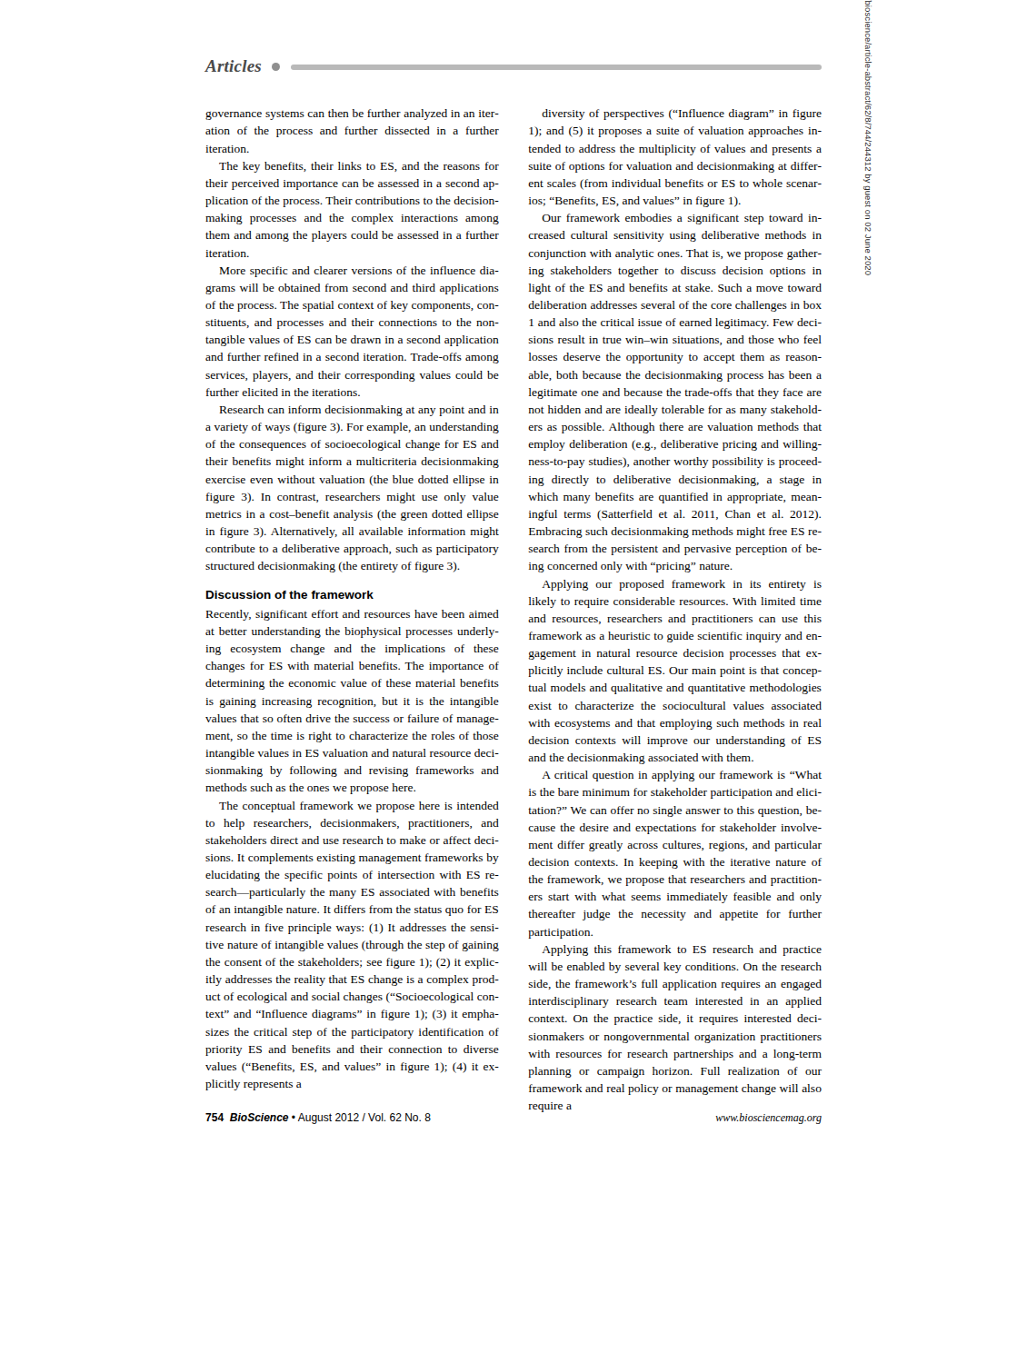Articles
Downloaded from https://academic.oup.com/bioscience/article-abstract/62/8/744/244312 by guest on 02 June 2020
governance systems can then be further analyzed in an iteration of the process and further dissected in a further iteration.
The key benefits, their links to ES, and the reasons for their perceived importance can be assessed in a second application of the process. Their contributions to the decisionmaking processes and the complex interactions among them and among the players could be assessed in a further iteration.
More specific and clearer versions of the influence diagrams will be obtained from second and third applications of the process. The spatial context of key components, constituents, and processes and their connections to the nontangible values of ES can be drawn in a second application and further refined in a second iteration. Trade-offs among services, players, and their corresponding values could be further elicited in the iterations.
Research can inform decisionmaking at any point and in a variety of ways (figure 3). For example, an understanding of the consequences of socioecological change for ES and their benefits might inform a multicriteria decisionmaking exercise even without valuation (the blue dotted ellipse in figure 3). In contrast, researchers might use only value metrics in a cost–benefit analysis (the green dotted ellipse in figure 3). Alternatively, all available information might contribute to a deliberative approach, such as participatory structured decisionmaking (the entirety of figure 3).
Discussion of the framework
Recently, significant effort and resources have been aimed at better understanding the biophysical processes underlying ecosystem change and the implications of these changes for ES with material benefits. The importance of determining the economic value of these material benefits is gaining increasing recognition, but it is the intangible values that so often drive the success or failure of management, so the time is right to characterize the roles of those intangible values in ES valuation and natural resource decisionmaking by following and revising frameworks and methods such as the ones we propose here.
The conceptual framework we propose here is intended to help researchers, decisionmakers, practitioners, and stakeholders direct and use research to make or affect decisions. It complements existing management frameworks by elucidating the specific points of intersection with ES research—particularly the many ES associated with benefits of an intangible nature. It differs from the status quo for ES research in five principle ways: (1) It addresses the sensitive nature of intangible values (through the step of gaining the consent of the stakeholders; see figure 1); (2) it explicitly addresses the reality that ES change is a complex product of ecological and social changes (“Socioecological context” and “Influence diagrams” in figure 1); (3) it emphasizes the critical step of the participatory identification of priority ES and benefits and their connection to diverse values (“Benefits, ES, and values” in figure 1); (4) it explicitly represents a
diversity of perspectives (“Influence diagram” in figure 1); and (5) it proposes a suite of valuation approaches intended to address the multiplicity of values and presents a suite of options for valuation and decisionmaking at different scales (from individual benefits or ES to whole scenarios; “Benefits, ES, and values” in figure 1).
Our framework embodies a significant step toward increased cultural sensitivity using deliberative methods in conjunction with analytic ones. That is, we propose gathering stakeholders together to discuss decision options in light of the ES and benefits at stake. Such a move toward deliberation addresses several of the core challenges in box 1 and also the critical issue of earned legitimacy. Few decisions result in true win–win situations, and those who feel losses deserve the opportunity to accept them as reasonable, both because the decisionmaking process has been a legitimate one and because the trade-offs that they face are not hidden and are ideally tolerable for as many stakeholders as possible. Although there are valuation methods that employ deliberation (e.g., deliberative pricing and willingness-to-pay studies), another worthy possibility is proceeding directly to deliberative decisionmaking, a stage in which many benefits are quantified in appropriate, meaningful terms (Satterfield et al. 2011, Chan et al. 2012). Embracing such decisionmaking methods might free ES research from the persistent and pervasive perception of being concerned only with “pricing” nature.
Applying our proposed framework in its entirety is likely to require considerable resources. With limited time and resources, researchers and practitioners can use this framework as a heuristic to guide scientific inquiry and engagement in natural resource decision processes that explicitly include cultural ES. Our main point is that conceptual models and qualitative and quantitative methodologies exist to characterize the sociocultural values associated with ecosystems and that employing such methods in real decision contexts will improve our understanding of ES and the decisionmaking associated with them.
A critical question in applying our framework is “What is the bare minimum for stakeholder participation and elicitation?” We can offer no single answer to this question, because the desire and expectations for stakeholder involvement differ greatly across cultures, regions, and particular decision contexts. In keeping with the iterative nature of the framework, we propose that researchers and practitioners start with what seems immediately feasible and only thereafter judge the necessity and appetite for further participation.
Applying this framework to ES research and practice will be enabled by several key conditions. On the research side, the framework’s full application requires an engaged interdisciplinary research team interested in an applied context. On the practice side, it requires interested decisionmakers or nongovernmental organization practitioners with resources for research partnerships and a long-term planning or campaign horizon. Full realization of our framework and real policy or management change will also require a
754 BioScience • August 2012 / Vol. 62 No. 8
www.biosciencemag.org